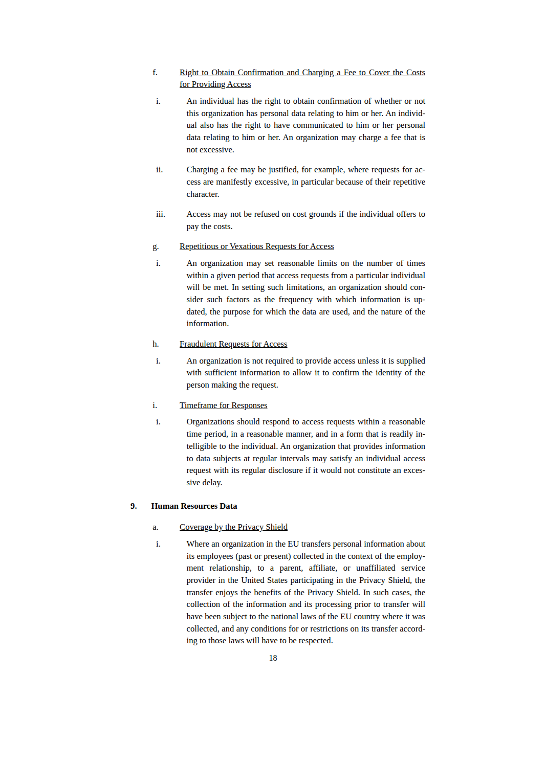f.
Right to Obtain Confirmation and Charging a Fee to Cover the Costs for Providing Access
i.
An individual has the right to obtain confirmation of whether or not this organization has personal data relating to him or her. An individual also has the right to have communicated to him or her personal data relating to him or her. An organization may charge a fee that is not excessive.
ii.
Charging a fee may be justified, for example, where requests for access are manifestly excessive, in particular because of their repetitive character.
iii.
Access may not be refused on cost grounds if the individual offers to pay the costs.
g.
Repetitious or Vexatious Requests for Access
i.
An organization may set reasonable limits on the number of times within a given period that access requests from a particular individual will be met. In setting such limitations, an organization should consider such factors as the frequency with which information is updated, the purpose for which the data are used, and the nature of the information.
h.
Fraudulent Requests for Access
i.
An organization is not required to provide access unless it is supplied with sufficient information to allow it to confirm the identity of the person making the request.
i.
Timeframe for Responses
i.
Organizations should respond to access requests within a reasonable time period, in a reasonable manner, and in a form that is readily intelligible to the individual. An organization that provides information to data subjects at regular intervals may satisfy an individual access request with its regular disclosure if it would not constitute an excessive delay.
9.
Human Resources Data
a.
Coverage by the Privacy Shield
i.
Where an organization in the EU transfers personal information about its employees (past or present) collected in the context of the employment relationship, to a parent, affiliate, or unaffiliated service provider in the United States participating in the Privacy Shield, the transfer enjoys the benefits of the Privacy Shield. In such cases, the collection of the information and its processing prior to transfer will have been subject to the national laws of the EU country where it was collected, and any conditions for or restrictions on its transfer according to those laws will have to be respected.
18